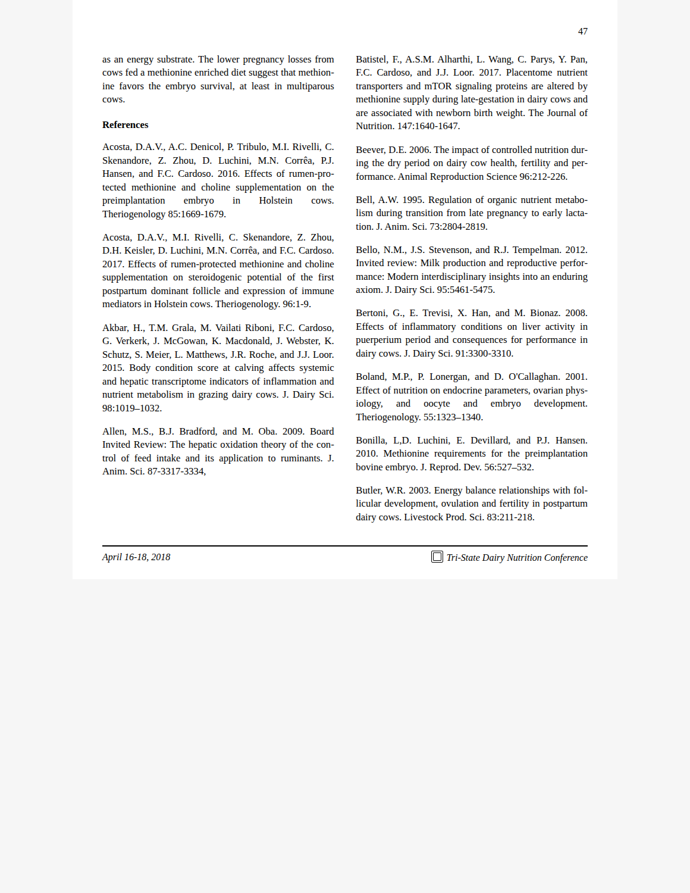47
as an energy substrate. The lower pregnancy losses from cows fed a methionine enriched diet suggest that methionine favors the embryo survival, at least in multiparous cows.
References
Acosta, D.A.V., A.C. Denicol, P. Tribulo, M.I. Rivelli, C. Skenandore, Z. Zhou, D. Luchini, M.N. Corrêa, P.J. Hansen, and F.C. Cardoso. 2016. Effects of rumen-protected methionine and choline supplementation on the preimplantation embryo in Holstein cows. Theriogenology 85:1669-1679.
Acosta, D.A.V., M.I. Rivelli, C. Skenandore, Z. Zhou, D.H. Keisler, D. Luchini, M.N. Corrêa, and F.C. Cardoso. 2017. Effects of rumen-protected methionine and choline supplementation on steroidogenic potential of the first postpartum dominant follicle and expression of immune mediators in Holstein cows. Theriogenology. 96:1-9.
Akbar, H., T.M. Grala, M. Vailati Riboni, F.C. Cardoso, G. Verkerk, J. McGowan, K. Macdonald, J. Webster, K. Schutz, S. Meier, L. Matthews, J.R. Roche, and J.J. Loor. 2015. Body condition score at calving affects systemic and hepatic transcriptome indicators of inflammation and nutrient metabolism in grazing dairy cows. J. Dairy Sci. 98:1019–1032.
Allen, M.S., B.J. Bradford, and M. Oba. 2009. Board Invited Review: The hepatic oxidation theory of the control of feed intake and its application to ruminants. J. Anim. Sci. 87-3317-3334,
Batistel, F., A.S.M. Alharthi, L. Wang, C. Parys, Y. Pan, F.C. Cardoso, and J.J. Loor. 2017. Placentome nutrient transporters and mTOR signaling proteins are altered by methionine supply during late-gestation in dairy cows and are associated with newborn birth weight. The Journal of Nutrition. 147:1640-1647.
Beever, D.E. 2006. The impact of controlled nutrition during the dry period on dairy cow health, fertility and performance. Animal Reproduction Science 96:212-226.
Bell, A.W. 1995. Regulation of organic nutrient metabolism during transition from late pregnancy to early lactation. J. Anim. Sci. 73:2804-2819.
Bello, N.M., J.S. Stevenson, and R.J. Tempelman. 2012. Invited review: Milk production and reproductive performance: Modern interdisciplinary insights into an enduring axiom. J. Dairy Sci. 95:5461-5475.
Bertoni, G., E. Trevisi, X. Han, and M. Bionaz. 2008. Effects of inflammatory conditions on liver activity in puerperium period and consequences for performance in dairy cows. J. Dairy Sci. 91:3300-3310.
Boland, M.P., P. Lonergan, and D. O'Callaghan. 2001. Effect of nutrition on endocrine parameters, ovarian physiology, and oocyte and embryo development. Theriogenology. 55:1323–1340.
Bonilla, L,D. Luchini, E. Devillard, and P.J. Hansen. 2010. Methionine requirements for the preimplantation bovine embryo. J. Reprod. Dev. 56:527–532.
Butler, W.R. 2003. Energy balance relationships with follicular development, ovulation and fertility in postpartum dairy cows. Livestock Prod. Sci. 83:211-218.
April 16-18, 2018 Tri-State Dairy Nutrition Conference